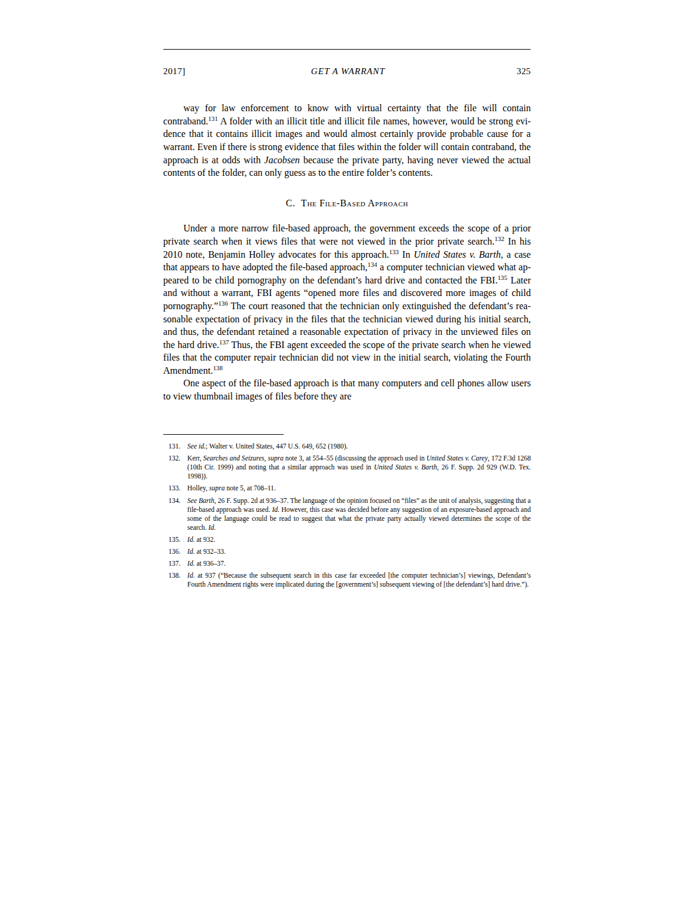2017] Get a Warrant 325
way for law enforcement to know with virtual certainty that the file will contain contraband.131 A folder with an illicit title and illicit file names, however, would be strong evidence that it contains illicit images and would almost certainly provide probable cause for a warrant. Even if there is strong evidence that files within the folder will contain contraband, the approach is at odds with Jacobsen because the private party, having never viewed the actual contents of the folder, can only guess as to the entire folder’s contents.
C. The File-Based Approach
Under a more narrow file-based approach, the government exceeds the scope of a prior private search when it views files that were not viewed in the prior private search.132 In his 2010 note, Benjamin Holley advocates for this approach.133 In United States v. Barth, a case that appears to have adopted the file-based approach,134 a computer technician viewed what appeared to be child pornography on the defendant’s hard drive and contacted the FBI.135 Later and without a warrant, FBI agents “opened more files and discovered more images of child pornography.”136 The court reasoned that the technician only extinguished the defendant’s reasonable expectation of privacy in the files that the technician viewed during his initial search, and thus, the defendant retained a reasonable expectation of privacy in the unviewed files on the hard drive.137 Thus, the FBI agent exceeded the scope of the private search when he viewed files that the computer repair technician did not view in the initial search, violating the Fourth Amendment.138
One aspect of the file-based approach is that many computers and cell phones allow users to view thumbnail images of files before they are
131.
See id.; Walter v. United States, 447 U.S. 649, 652 (1980).
132.
Kerr, Searches and Seizures, supra note 3, at 554–55 (discussing the approach used in United States v. Carey, 172 F.3d 1268 (10th Cir. 1999) and noting that a similar approach was used in United States v. Barth, 26 F. Supp. 2d 929 (W.D. Tex. 1998)).
133.
Holley, supra note 5, at 708–11.
134.
See Barth, 26 F. Supp. 2d at 936–37. The language of the opinion focused on “files” as the unit of analysis, suggesting that a file-based approach was used. Id. However, this case was decided before any suggestion of an exposure-based approach and some of the language could be read to suggest that what the private party actually viewed determines the scope of the search. Id.
135.
Id. at 932.
136.
Id. at 932–33.
137.
Id. at 936–37.
138.
Id. at 937 (“Because the subsequent search in this case far exceeded [the computer technician’s] viewings, Defendant’s Fourth Amendment rights were implicated during the [government’s] subsequent viewing of [the defendant’s] hard drive.”).